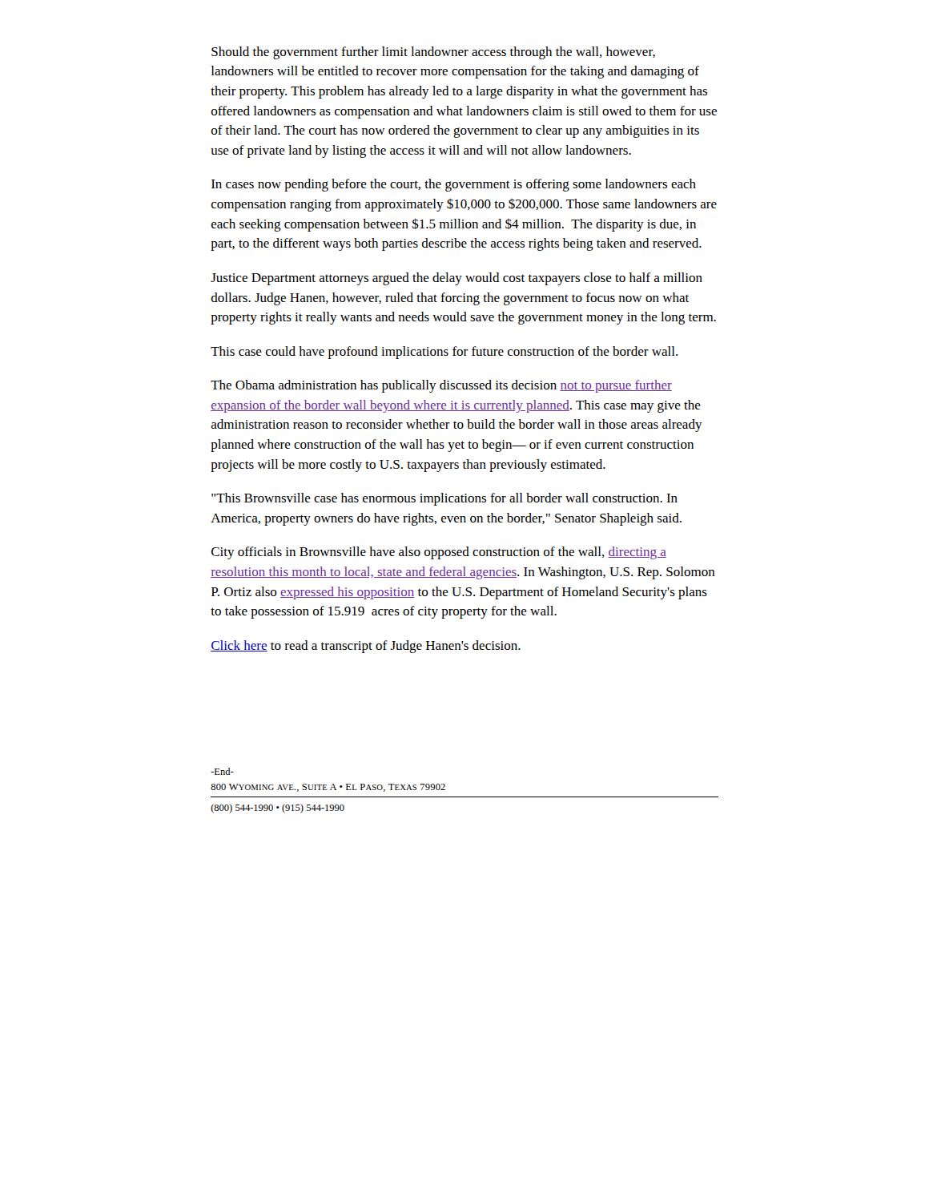Should the government further limit landowner access through the wall, however, landowners will be entitled to recover more compensation for the taking and damaging of their property. This problem has already led to a large disparity in what the government has offered landowners as compensation and what landowners claim is still owed to them for use of their land. The court has now ordered the government to clear up any ambiguities in its use of private land by listing the access it will and will not allow landowners.
In cases now pending before the court, the government is offering some landowners each compensation ranging from approximately $10,000 to $200,000. Those same landowners are each seeking compensation between $1.5 million and $4 million. The disparity is due, in part, to the different ways both parties describe the access rights being taken and reserved.
Justice Department attorneys argued the delay would cost taxpayers close to half a million dollars. Judge Hanen, however, ruled that forcing the government to focus now on what property rights it really wants and needs would save the government money in the long term.
This case could have profound implications for future construction of the border wall.
The Obama administration has publically discussed its decision not to pursue further expansion of the border wall beyond where it is currently planned. This case may give the administration reason to reconsider whether to build the border wall in those areas already planned where construction of the wall has yet to begin— or if even current construction projects will be more costly to U.S. taxpayers than previously estimated.
"This Brownsville case has enormous implications for all border wall construction. In America, property owners do have rights, even on the border," Senator Shapleigh said.
City officials in Brownsville have also opposed construction of the wall, directing a resolution this month to local, state and federal agencies. In Washington, U.S. Rep. Solomon P. Ortiz also expressed his opposition to the U.S. Department of Homeland Security's plans to take possession of 15.919 acres of city property for the wall.
Click here to read a transcript of Judge Hanen's decision.
-End-
800 WYOMING AVE., SUITE A • EL PASO, TEXAS 79902
(800) 544-1990 • (915) 544-1990